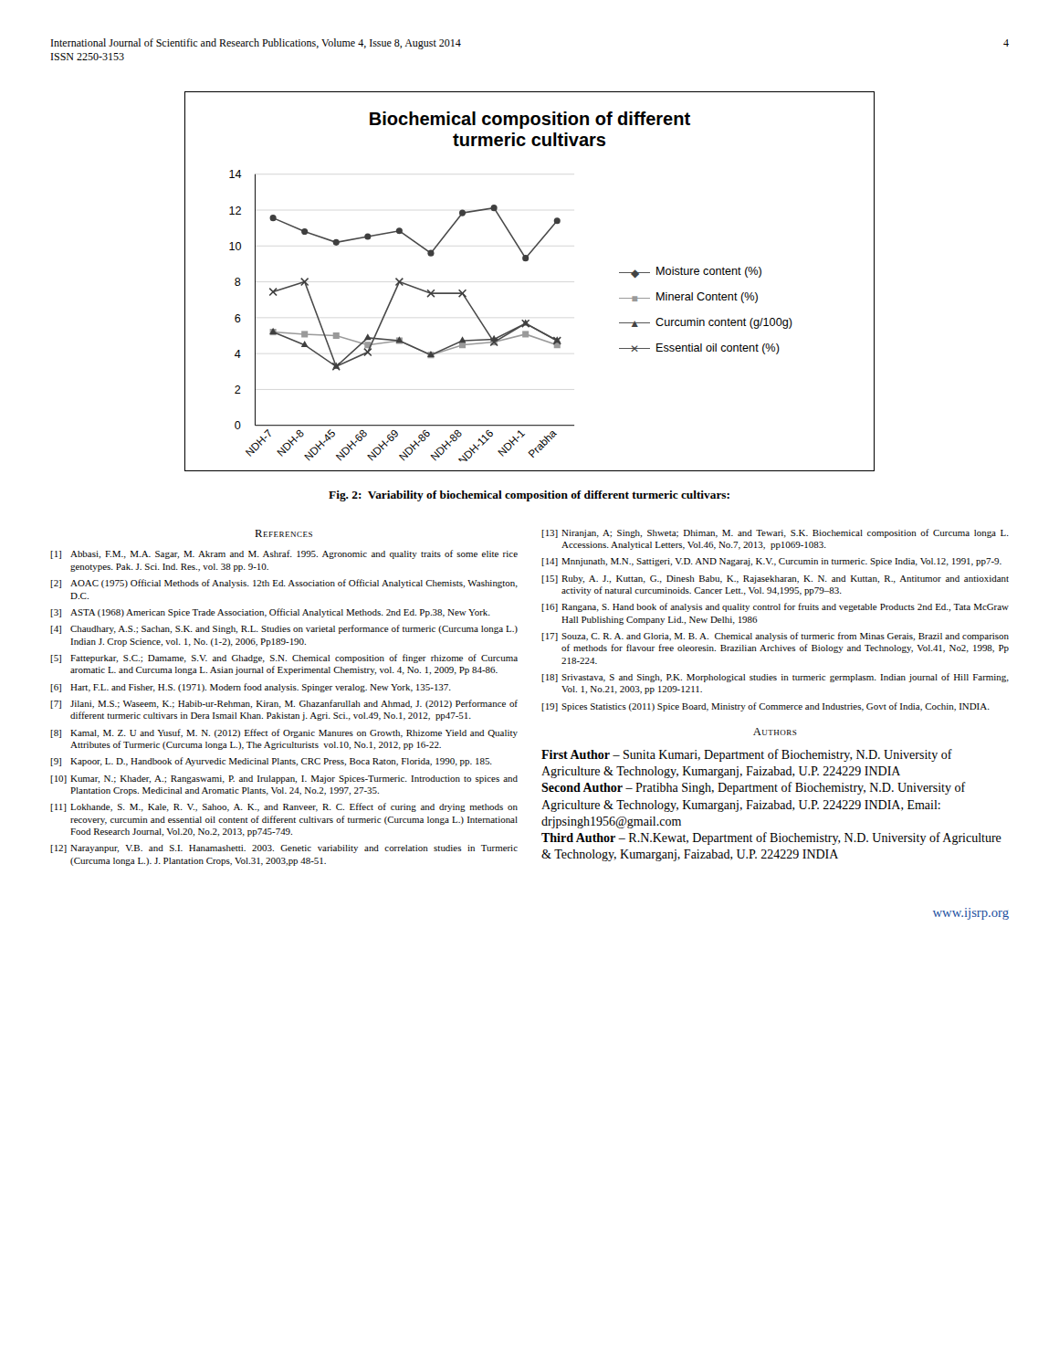International Journal of Scientific and Research Publications, Volume 4, Issue 8, August 2014 ISSN 2250-3153 4
Biochemical composition of different
turmeric cultivars
14 12 10 8 6 4 2 0 NDH-7 NDH-8 NDH-45 NDH-68 NDH-69 NDH-86 NDH-88 NDH-116 NDH-1 Prabha
Moisture content (%)
Mineral Content (%)
Curcumin content (g/100g)
Essential oil content (%)
Fig. 2: Variability of biochemical composition of different turmeric cultivars:
References
[1] Abbasi, F.M., M.A. Sagar, M. Akram and M. Ashraf. 1995. Agronomic and quality traits of some elite rice genotypes. Pak. J. Sci. Ind. Res., vol. 38 pp. 9-10.
[2] AOAC (1975) Official Methods of Analysis. 12th Ed. Association of Official Analytical Chemists, Washington, D.C.
[3] ASTA (1968) American Spice Trade Association, Official Analytical Methods. 2nd Ed. Pp.38, New York.
[4] Chaudhary, A.S.; Sachan, S.K. and Singh, R.L. Studies on varietal performance of turmeric (Curcuma longa L.) Indian J. Crop Science, vol. 1, No. (1-2), 2006, Pp189-190.
[5] Fattepurkar, S.C.; Damame, S.V. and Ghadge, S.N. Chemical composition of finger rhizome of Curcuma aromatic L. and Curcuma longa L. Asian journal of Experimental Chemistry, vol. 4, No. 1, 2009, Pp 84-86.
[6] Hart, F.L. and Fisher, H.S. (1971). Modern food analysis. Spinger veralog. New York, 135-137.
[7] Jilani, M.S.; Waseem, K.; Habib-ur-Rehman, Kiran, M. Ghazanfarullah and Ahmad, J. (2012) Performance of different turmeric cultivars in Dera Ismail Khan. Pakistan j. Agri. Sci., vol.49, No.1, 2012, pp47-51.
[8] Kamal, M. Z. U and Yusuf, M. N. (2012) Effect of Organic Manures on Growth, Rhizome Yield and Quality Attributes of Turmeric (Curcuma longa L.), The Agriculturists vol.10, No.1, 2012, pp 16-22.
[9] Kapoor, L. D., Handbook of Ayurvedic Medicinal Plants, CRC Press, Boca Raton, Florida, 1990, pp. 185.
[10] Kumar, N.; Khader, A.; Rangaswami, P. and Irulappan, I. Major Spices-Turmeric. Introduction to spices and Plantation Crops. Medicinal and Aromatic Plants, Vol. 24, No.2, 1997, 27-35.
[11] Lokhande, S. M., Kale, R. V., Sahoo, A. K., and Ranveer, R. C. Effect of curing and drying methods on recovery, curcumin and essential oil content of different cultivars of turmeric (Curcuma longa L.) International Food Research Journal, Vol.20, No.2, 2013, pp745-749.
[12] Narayanpur, V.B. and S.I. Hanamashetti. 2003. Genetic variability and correlation studies in Turmeric (Curcuma longa L.). J. Plantation Crops, Vol.31, 2003,pp 48-51.
[13] Niranjan, A; Singh, Shweta; Dhiman, M. and Tewari, S.K. Biochemical composition of Curcuma longa L. Accessions. Analytical Letters, Vol.46, No.7, 2013, pp1069-1083.
[14] Mnnjunath, M.N., Sattigeri, V.D. AND Nagaraj, K.V., Curcumin in turmeric. Spice India, Vol.12, 1991, pp7-9.
[15] Ruby, A. J., Kuttan, G., Dinesh Babu, K., Rajasekharan, K. N. and Kuttan, R., Antitumor and antioxidant activity of natural curcuminoids. Cancer Lett., Vol. 94,1995, pp79–83.
[16] Rangana, S. Hand book of analysis and quality control for fruits and vegetable Products 2nd Ed., Tata McGraw Hall Publishing Company Lid., New Delhi, 1986
[17] Souza, C. R. A. and Gloria, M. B. A. Chemical analysis of turmeric from Minas Gerais, Brazil and comparison of methods for flavour free oleoresin. Brazilian Archives of Biology and Technology, Vol.41, No2, 1998, Pp 218-224.
[18] Srivastava, S and Singh, P.K. Morphological studies in turmeric germplasm. Indian journal of Hill Farming, Vol. 1, No.21, 2003, pp 1209-1211.
[19] Spices Statistics (2011) Spice Board, Ministry of Commerce and Industries, Govt of India, Cochin, INDIA.
Authors
First Author – Sunita Kumari, Department of Biochemistry, N.D. University of Agriculture & Technology, Kumarganj, Faizabad, U.P. 224229 INDIA
Second Author – Pratibha Singh, Department of Biochemistry, N.D. University of Agriculture & Technology, Kumarganj, Faizabad, U.P. 224229 INDIA, Email: drjpsingh1956@gmail.com
Third Author – R.N.Kewat, Department of Biochemistry, N.D. University of Agriculture & Technology, Kumarganj, Faizabad, U.P. 224229 INDIA
www.ijsrp.org